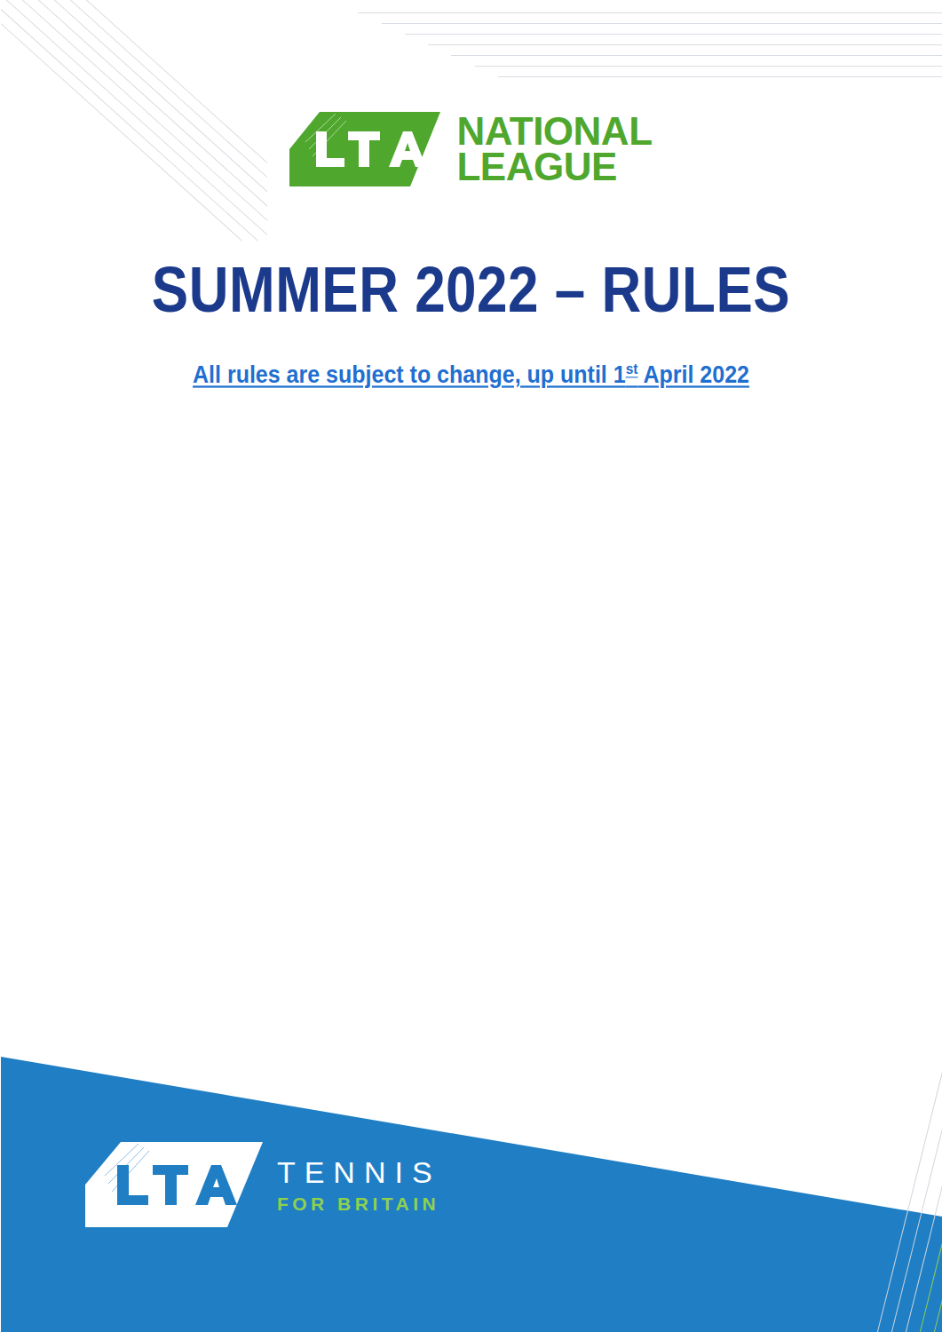NATIONAL LEAGUE
Summer 2022 – Rules
All rules are subject to change, up until 1st April 2022
TENNIS FOR BRITAIN
LTA National League. Summer 2022 Rules. All rules are subject to change, up until 1st April 2022. LTA Tennis for Britain.